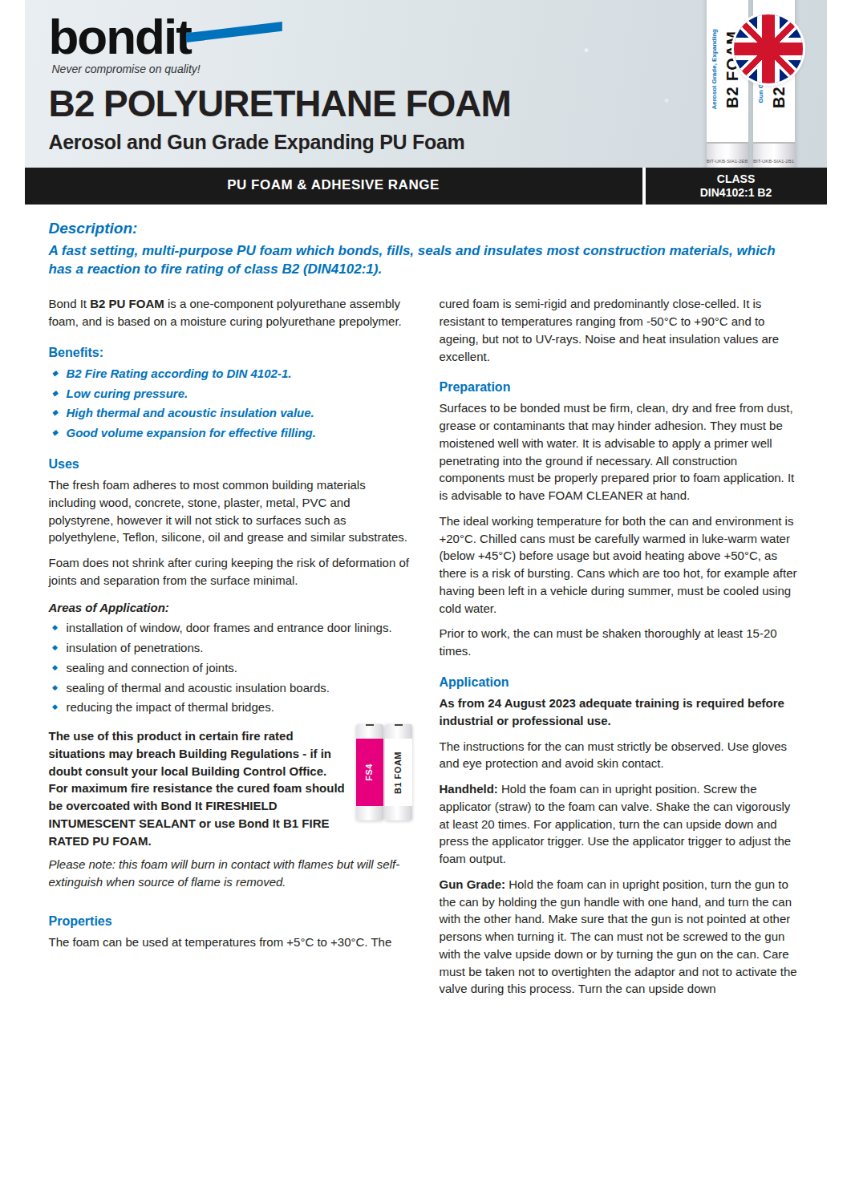bondit
Never compromise on quality!
B2 POLYURETHANE FOAM
Aerosol and Gun Grade Expanding PU Foam
Aerosol Grade, Expanding B2 FOAM
BIT-UKB-SIA1-2EB
Gun Grade Expanding B2 FOAM
BIT-UKB-SIA1-2B1
PU FOAM & ADHESIVE RANGE
CLASS
DIN4102:1 B2
Description:
A fast setting, multi-purpose PU foam which bonds, fills, seals and insulates most construction materials, which has a reaction to fire rating of class B2 (DIN4102:1).
Bond It B2 PU FOAM is a one-component polyurethane assembly foam, and is based on a moisture curing polyurethane prepolymer.
Benefits:
B2 Fire Rating according to DIN 4102-1.
Low curing pressure.
High thermal and acoustic insulation value.
Good volume expansion for effective filling.
Uses
The fresh foam adheres to most common building materials including wood, concrete, stone, plaster, metal, PVC and polystyrene, however it will not stick to surfaces such as polyethylene, Teflon, silicone, oil and grease and similar substrates.
Foam does not shrink after curing keeping the risk of deformation of joints and separation from the surface minimal.
Areas of Application:
installation of window, door frames and entrance door linings.
insulation of penetrations.
sealing and connection of joints.
sealing of thermal and acoustic insulation boards.
reducing the impact of thermal bridges.
FS4
B1 FOAM
The use of this product in certain fire rated situations may breach Building Regulations - if in doubt consult your local Building Control Office. For maximum fire resistance the cured foam should be overcoated with Bond It FIRESHIELD INTUMESCENT SEALANT or use Bond It B1 FIRE RATED PU FOAM.
Please note: this foam will burn in contact with flames but will self-extinguish when source of flame is removed.
Properties
The foam can be used at temperatures from +5°C to +30°C. The
cured foam is semi-rigid and predominantly close-celled. It is resistant to temperatures ranging from -50°C to +90°C and to ageing, but not to UV-rays. Noise and heat insulation values are excellent.
Preparation
Surfaces to be bonded must be firm, clean, dry and free from dust, grease or contaminants that may hinder adhesion. They must be moistened well with water. It is advisable to apply a primer well penetrating into the ground if necessary. All construction components must be properly prepared prior to foam application. It is advisable to have FOAM CLEANER at hand.
The ideal working temperature for both the can and environment is +20°C. Chilled cans must be carefully warmed in luke-warm water (below +45°C) before usage but avoid heating above +50°C, as there is a risk of bursting. Cans which are too hot, for example after having been left in a vehicle during summer, must be cooled using cold water.
Prior to work, the can must be shaken thoroughly at least 15-20 times.
Application
As from 24 August 2023 adequate training is required before industrial or professional use.
The instructions for the can must strictly be observed. Use gloves and eye protection and avoid skin contact.
Handheld: Hold the foam can in upright position. Screw the applicator (straw) to the foam can valve. Shake the can vigorously at least 20 times. For application, turn the can upside down and press the applicator trigger. Use the applicator trigger to adjust the foam output.
Gun Grade: Hold the foam can in upright position, turn the gun to the can by holding the gun handle with one hand, and turn the can with the other hand. Make sure that the gun is not pointed at other persons when turning it. The can must not be screwed to the gun with the valve upside down or by turning the gun on the can. Care must be taken not to overtighten the adaptor and not to activate the valve during this process. Turn the can upside down